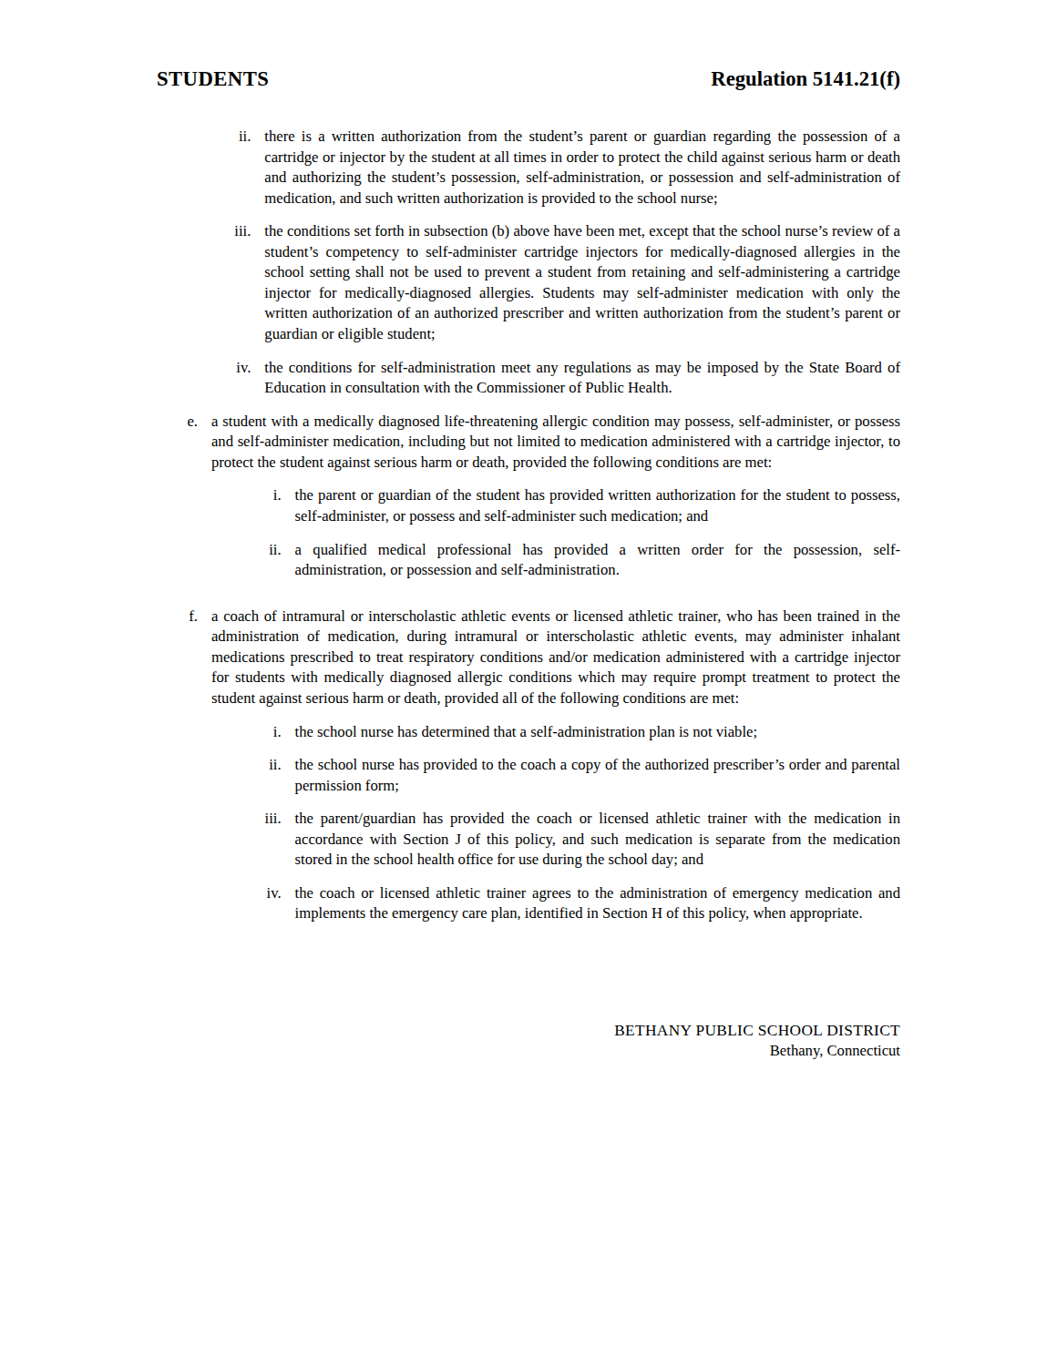STUDENTS
Regulation 5141.21(f)
ii. there is a written authorization from the student’s parent or guardian regarding the possession of a cartridge or injector by the student at all times in order to protect the child against serious harm or death and authorizing the student’s possession, self-administration, or possession and self-administration of medication, and such written authorization is provided to the school nurse;
iii. the conditions set forth in subsection (b) above have been met, except that the school nurse’s review of a student’s competency to self-administer cartridge injectors for medically-diagnosed allergies in the school setting shall not be used to prevent a student from retaining and self-administering a cartridge injector for medically-diagnosed allergies. Students may self-administer medication with only the written authorization of an authorized prescriber and written authorization from the student’s parent or guardian or eligible student;
iv. the conditions for self-administration meet any regulations as may be imposed by the State Board of Education in consultation with the Commissioner of Public Health.
e. a student with a medically diagnosed life-threatening allergic condition may possess, self-administer, or possess and self-administer medication, including but not limited to medication administered with a cartridge injector, to protect the student against serious harm or death, provided the following conditions are met:
i. the parent or guardian of the student has provided written authorization for the student to possess, self-administer, or possess and self-administer such medication; and
ii. a qualified medical professional has provided a written order for the possession, self-administration, or possession and self-administration.
f. a coach of intramural or interscholastic athletic events or licensed athletic trainer, who has been trained in the administration of medication, during intramural or interscholastic athletic events, may administer inhalant medications prescribed to treat respiratory conditions and/or medication administered with a cartridge injector for students with medically diagnosed allergic conditions which may require prompt treatment to protect the student against serious harm or death, provided all of the following conditions are met:
i. the school nurse has determined that a self-administration plan is not viable;
ii. the school nurse has provided to the coach a copy of the authorized prescriber’s order and parental permission form;
iii. the parent/guardian has provided the coach or licensed athletic trainer with the medication in accordance with Section J of this policy, and such medication is separate from the medication stored in the school health office for use during the school day; and
iv. the coach or licensed athletic trainer agrees to the administration of emergency medication and implements the emergency care plan, identified in Section H of this policy, when appropriate.
BETHANY PUBLIC SCHOOL DISTRICT
Bethany, Connecticut